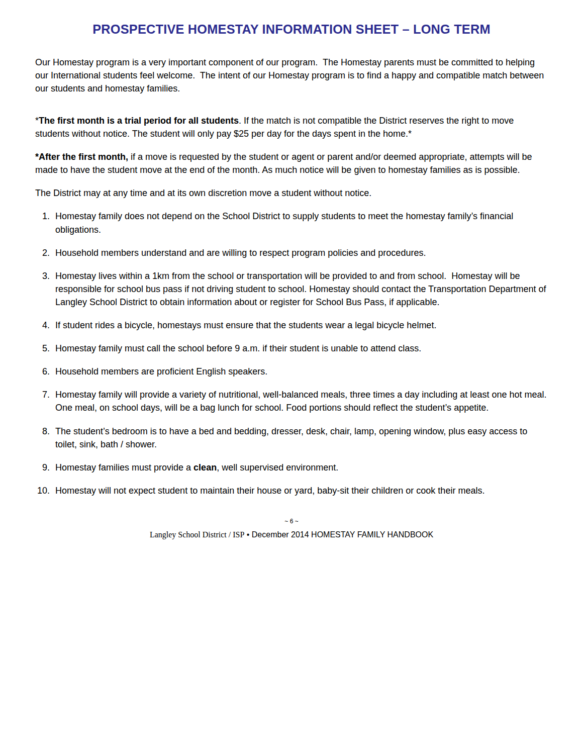PROSPECTIVE HOMESTAY INFORMATION SHEET – LONG TERM
Our Homestay program is a very important component of our program. The Homestay parents must be committed to helping our International students feel welcome. The intent of our Homestay program is to find a happy and compatible match between our students and homestay families.
*The first month is a trial period for all students. If the match is not compatible the District reserves the right to move students without notice. The student will only pay $25 per day for the days spent in the home.*
*After the first month, if a move is requested by the student or agent or parent and/or deemed appropriate, attempts will be made to have the student move at the end of the month. As much notice will be given to homestay families as is possible.
The District may at any time and at its own discretion move a student without notice.
Homestay family does not depend on the School District to supply students to meet the homestay family’s financial obligations.
Household members understand and are willing to respect program policies and procedures.
Homestay lives within a 1km from the school or transportation will be provided to and from school. Homestay will be responsible for school bus pass if not driving student to school. Homestay should contact the Transportation Department of Langley School District to obtain information about or register for School Bus Pass, if applicable.
If student rides a bicycle, homestays must ensure that the students wear a legal bicycle helmet.
Homestay family must call the school before 9 a.m. if their student is unable to attend class.
Household members are proficient English speakers.
Homestay family will provide a variety of nutritional, well-balanced meals, three times a day including at least one hot meal. One meal, on school days, will be a bag lunch for school. Food portions should reflect the student’s appetite.
The student’s bedroom is to have a bed and bedding, dresser, desk, chair, lamp, opening window, plus easy access to toilet, sink, bath / shower.
Homestay families must provide a clean, well supervised environment.
Homestay will not expect student to maintain their house or yard, baby-sit their children or cook their meals.
~ 6 ~
Langley School District / ISP • December 2014 HOMESTAY FAMILY HANDBOOK